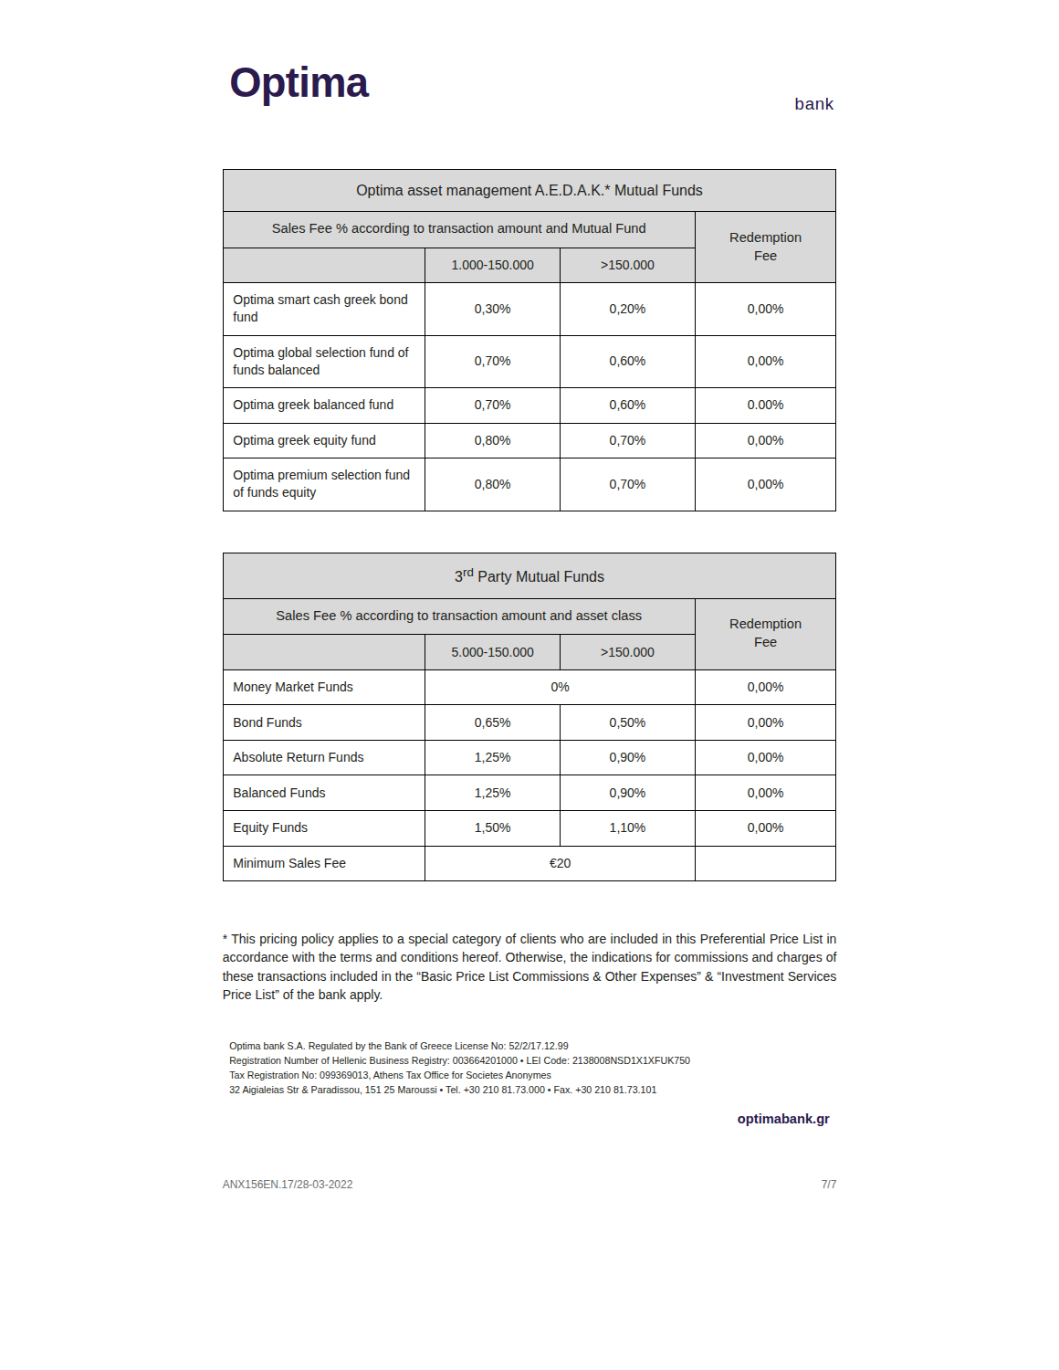Optima
bank
| Optima asset management A.E.D.A.K.* Mutual Funds |
| --- |
| Sales Fee % according to transaction amount and Mutual Fund | Redemption Fee |
| | 1.000-150.000 | >150.000 |
| Optima smart cash greek bond fund | 0,30% | 0,20% | 0,00% |
| Optima global selection fund of funds balanced | 0,70% | 0,60% | 0,00% |
| Optima greek balanced fund | 0,70% | 0,60% | 0.00% |
| Optima greek equity fund | 0,80% | 0,70% | 0,00% |
| Optima premium selection fund of funds equity | 0,80% | 0,70% | 0,00% |
| 3 rd Party Mutual Funds |
| --- |
| Sales Fee % according to transaction amount and asset class | Redemption Fee |
| | 5.000-150.000 | >150.000 |
| Money Market Funds | 0% | 0,00% |
| Bond Funds | 0,65% | 0,50% | 0,00% |
| Absolute Return Funds | 1,25% | 0,90% | 0,00% |
| Balanced Funds | 1,25% | 0,90% | 0,00% |
| Equity Funds | 1,50% | 1,10% | 0,00% |
| Minimum Sales Fee | €20 | |
* This pricing policy applies to a special category of clients who are included in this Preferential Price List in accordance with the terms and conditions hereof. Otherwise, the indications for commissions and charges of these transactions included in the “Basic Price List Commissions & Other Expenses” & “Investment Services Price List” of the bank apply.
Optima bank S.A. Regulated by the Bank of Greece License No: 52/2/17.12.99
Registration Number of Hellenic Business Registry: 003664201000 • LEI Code: 2138008NSD1X1XFUK750
Tax Registration No: 099369013, Athens Tax Office for Societes Anonymes
32 Aigialeias Str & Paradissou, 151 25 Maroussi • Tel. +30 210 81.73.000 • Fax. +30 210 81.73.101
optimabank.gr
ANX156EN.17/28-03-2022 7/7